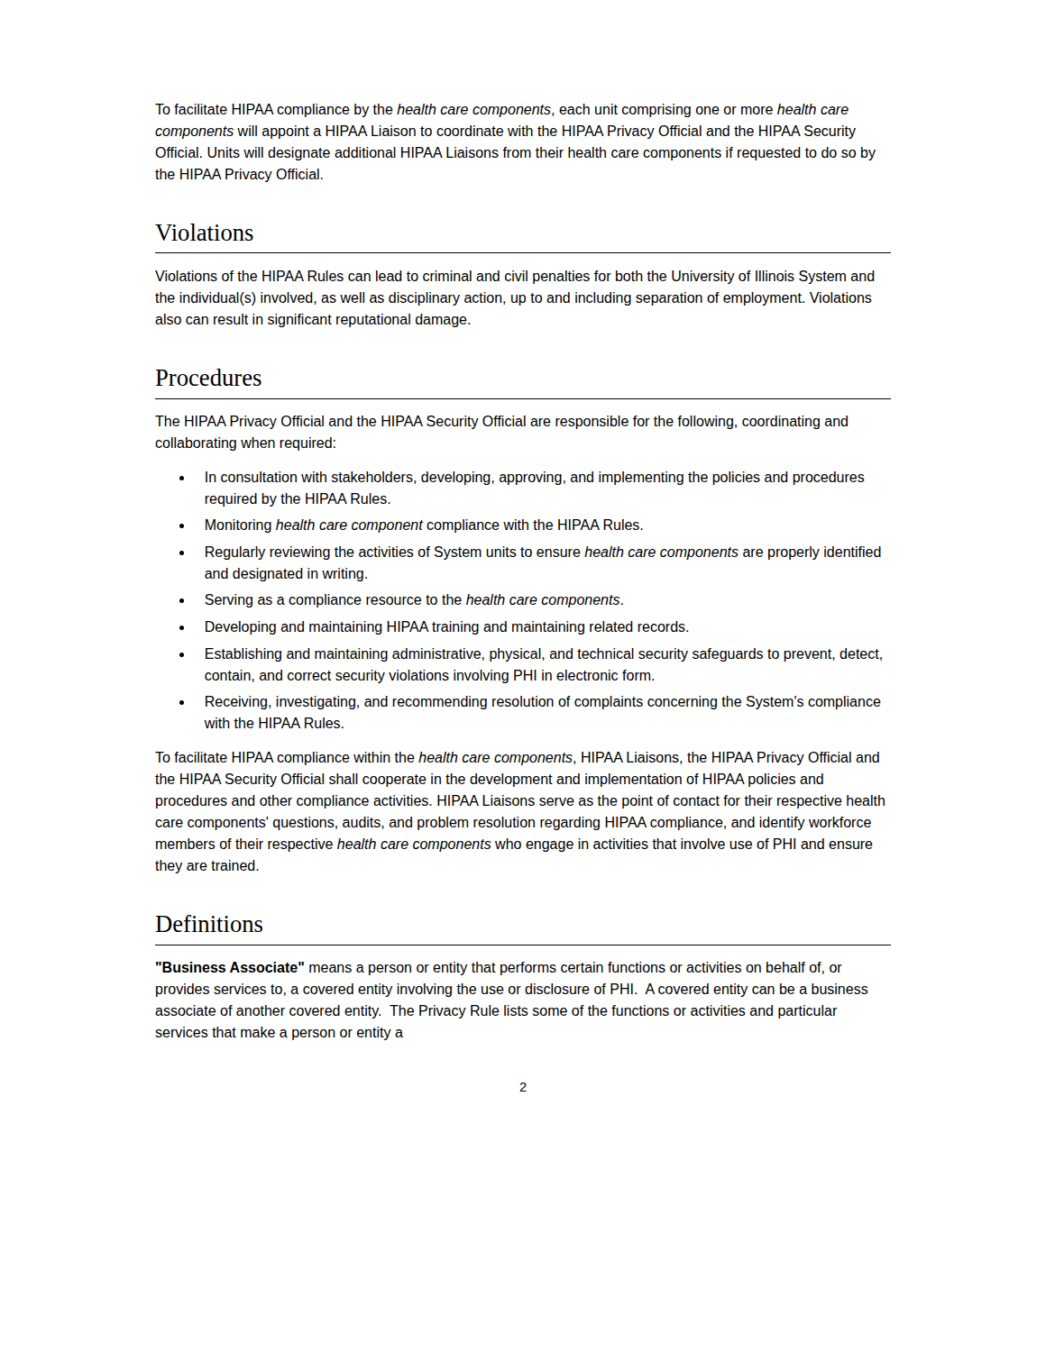To facilitate HIPAA compliance by the health care components, each unit comprising one or more health care components will appoint a HIPAA Liaison to coordinate with the HIPAA Privacy Official and the HIPAA Security Official. Units will designate additional HIPAA Liaisons from their health care components if requested to do so by the HIPAA Privacy Official.
Violations
Violations of the HIPAA Rules can lead to criminal and civil penalties for both the University of Illinois System and the individual(s) involved, as well as disciplinary action, up to and including separation of employment. Violations also can result in significant reputational damage.
Procedures
The HIPAA Privacy Official and the HIPAA Security Official are responsible for the following, coordinating and collaborating when required:
In consultation with stakeholders, developing, approving, and implementing the policies and procedures required by the HIPAA Rules.
Monitoring health care component compliance with the HIPAA Rules.
Regularly reviewing the activities of System units to ensure health care components are properly identified and designated in writing.
Serving as a compliance resource to the health care components.
Developing and maintaining HIPAA training and maintaining related records.
Establishing and maintaining administrative, physical, and technical security safeguards to prevent, detect, contain, and correct security violations involving PHI in electronic form.
Receiving, investigating, and recommending resolution of complaints concerning the System's compliance with the HIPAA Rules.
To facilitate HIPAA compliance within the health care components, HIPAA Liaisons, the HIPAA Privacy Official and the HIPAA Security Official shall cooperate in the development and implementation of HIPAA policies and procedures and other compliance activities. HIPAA Liaisons serve as the point of contact for their respective health care components' questions, audits, and problem resolution regarding HIPAA compliance, and identify workforce members of their respective health care components who engage in activities that involve use of PHI and ensure they are trained.
Definitions
"Business Associate" means a person or entity that performs certain functions or activities on behalf of, or provides services to, a covered entity involving the use or disclosure of PHI. A covered entity can be a business associate of another covered entity. The Privacy Rule lists some of the functions or activities and particular services that make a person or entity a
2